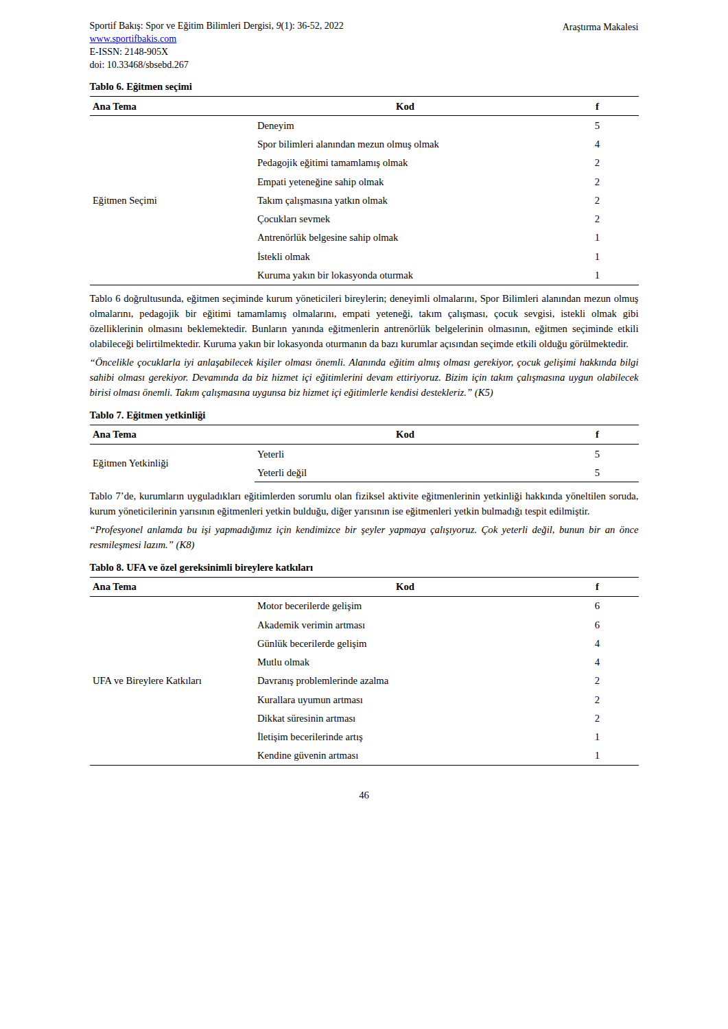Sportif Bakış: Spor ve Eğitim Bilimleri Dergisi, 9(1): 36-52, 2022
www.sportifbakis.com
E-ISSN: 2148-905X
doi: 10.33468/sbsebd.267
Araştırma Makalesi
Tablo 6. Eğitmen seçimi
| Ana Tema | Kod | f |
| --- | --- | --- |
| | Deneyim | 5 |
| | Spor bilimleri alanından mezun olmuş olmak | 4 |
| | Pedagojik eğitimi tamamlamış olmak | 2 |
| | Empati yeteneğine sahip olmak | 2 |
| Eğitmen Seçimi | Takım çalışmasına yatkın olmak | 2 |
| | Çocukları sevmek | 2 |
| | Antrenörlük belgesine sahip olmak | 1 |
| | İstekli olmak | 1 |
| | Kuruma yakın bir lokasyonda oturmak | 1 |
Tablo 6 doğrultusunda, eğitmen seçiminde kurum yöneticileri bireylerin; deneyimli olmalarını, Spor Bilimleri alanından mezun olmuş olmalarını, pedagojik bir eğitimi tamamlamış olmalarını, empati yeteneği, takım çalışması, çocuk sevgisi, istekli olmak gibi özelliklerinin olmasını beklemektedir. Bunların yanında eğitmenlerin antrenörlük belgelerinin olmasının, eğitmen seçiminde etkili olabileceği belirtilmektedir. Kuruma yakın bir lokasyonda oturmanın da bazı kurumlar açısından seçimde etkili olduğu görülmektedir.
“Öncelikle çocuklarla iyi anlaşabilecek kişiler olması önemli. Alanında eğitim almış olması gerekiyor, çocuk gelişimi hakkında bilgi sahibi olması gerekiyor. Devamında da biz hizmet içi eğitimlerini devam ettiriyoruz. Bizim için takım çalışmasına uygun olabilecek birisi olması önemli. Takım çalışmasına uygunsa biz hizmet içi eğitimlerle kendisi destekleriz.” (K5)
Tablo 7. Eğitmen yetkinliği
| Ana Tema | Kod | f |
| --- | --- | --- |
| Eğitmen Yetkinliği | Yeterli | 5 |
| Yeterli değil | 5 |
Tablo 7’de, kurumların uyguladıkları eğitimlerden sorumlu olan fiziksel aktivite eğitmenlerinin yetkinliği hakkında yöneltilen soruda, kurum yöneticilerinin yarısının eğitmenleri yetkin bulduğu, diğer yarısının ise eğitmenleri yetkin bulmadığı tespit edilmiştir.
“Profesyonel anlamda bu işi yapmadığımız için kendimizce bir şeyler yapmaya çalışıyoruz. Çok yeterli değil, bunun bir an önce resmileşmesi lazım.” (K8)
Tablo 8. UFA ve özel gereksinimli bireylere katkıları
| Ana Tema | Kod | f |
| --- | --- | --- |
| | Motor becerilerde gelişim | 6 |
| | Akademik verimin artması | 6 |
| | Günlük becerilerde gelişim | 4 |
| | Mutlu olmak | 4 |
| UFA ve Bireylere Katkıları | Davranış problemlerinde azalma | 2 |
| | Kurallara uyumun artması | 2 |
| | Dikkat süresinin artması | 2 |
| | İletişim becerilerinde artış | 1 |
| | Kendine güvenin artması | 1 |
46